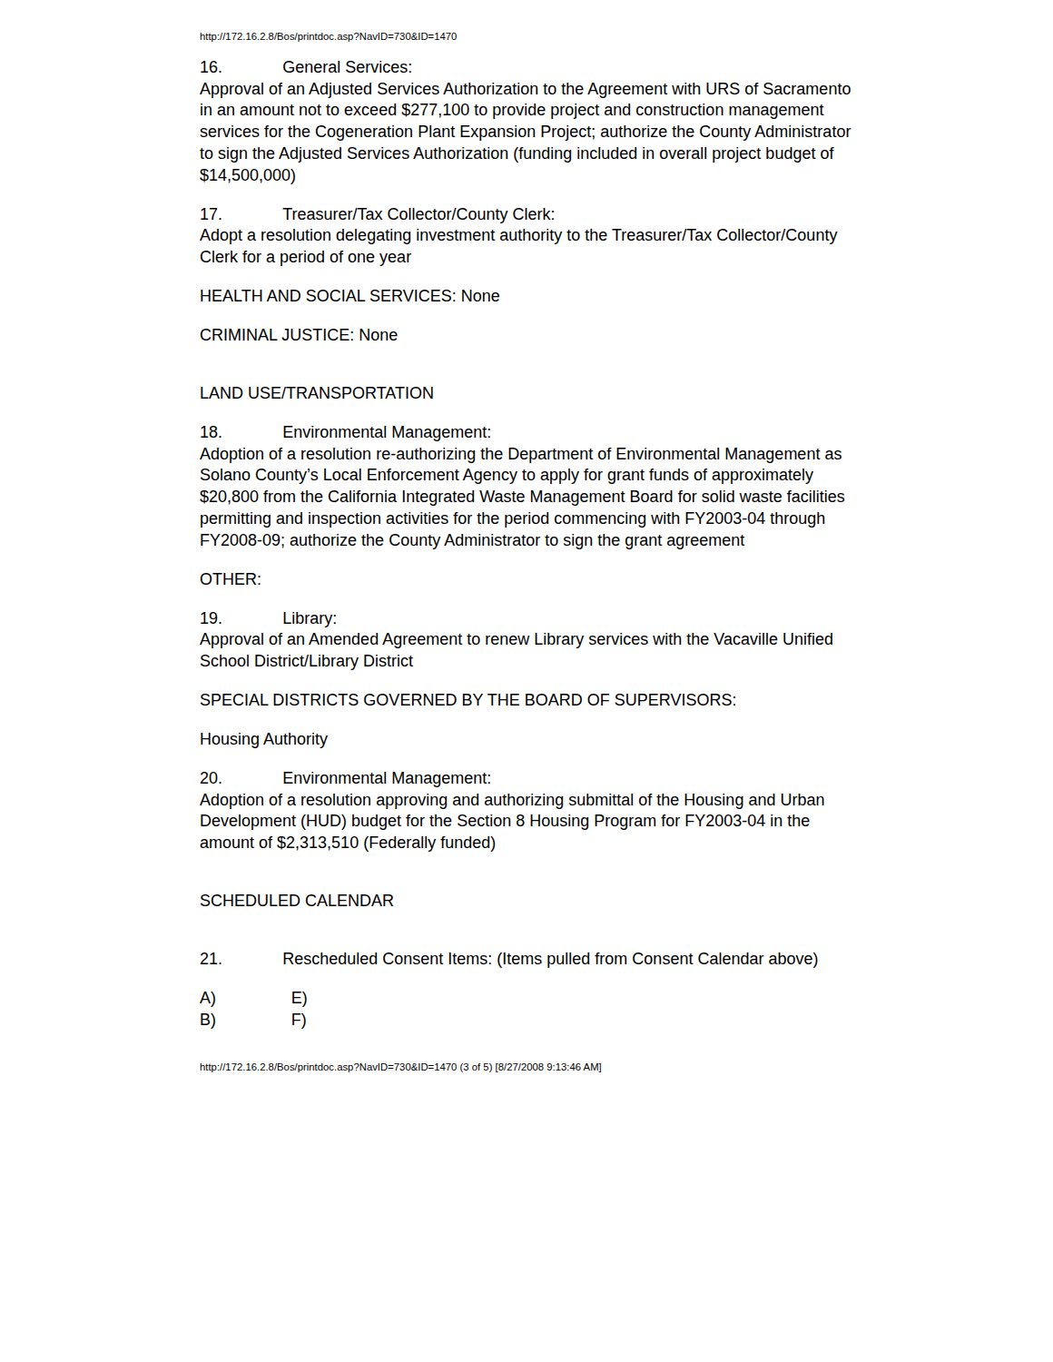http://172.16.2.8/Bos/printdoc.asp?NavID=730&ID=1470
16. General Services:
Approval of an Adjusted Services Authorization to the Agreement with URS of Sacramento in an amount not to exceed $277,100 to provide project and construction management services for the Cogeneration Plant Expansion Project; authorize the County Administrator to sign the Adjusted Services Authorization (funding included in overall project budget of $14,500,000)
17. Treasurer/Tax Collector/County Clerk:
Adopt a resolution delegating investment authority to the Treasurer/Tax Collector/County Clerk for a period of one year
HEALTH AND SOCIAL SERVICES: None
CRIMINAL JUSTICE: None
LAND USE/TRANSPORTATION
18. Environmental Management:
Adoption of a resolution re-authorizing the Department of Environmental Management as Solano County’s Local Enforcement Agency to apply for grant funds of approximately $20,800 from the California Integrated Waste Management Board for solid waste facilities permitting and inspection activities for the period commencing with FY2003-04 through FY2008-09; authorize the County Administrator to sign the grant agreement
OTHER:
19. Library:
Approval of an Amended Agreement to renew Library services with the Vacaville Unified School District/Library District
SPECIAL DISTRICTS GOVERNED BY THE BOARD OF SUPERVISORS:
Housing Authority
20. Environmental Management:
Adoption of a resolution approving and authorizing submittal of the Housing and Urban Development (HUD) budget for the Section 8 Housing Program for FY2003-04 in the amount of $2,313,510 (Federally funded)
SCHEDULED CALENDAR
21. Rescheduled Consent Items: (Items pulled from Consent Calendar above)
A) E)
B) F)
http://172.16.2.8/Bos/printdoc.asp?NavID=730&ID=1470 (3 of 5) [8/27/2008 9:13:46 AM]